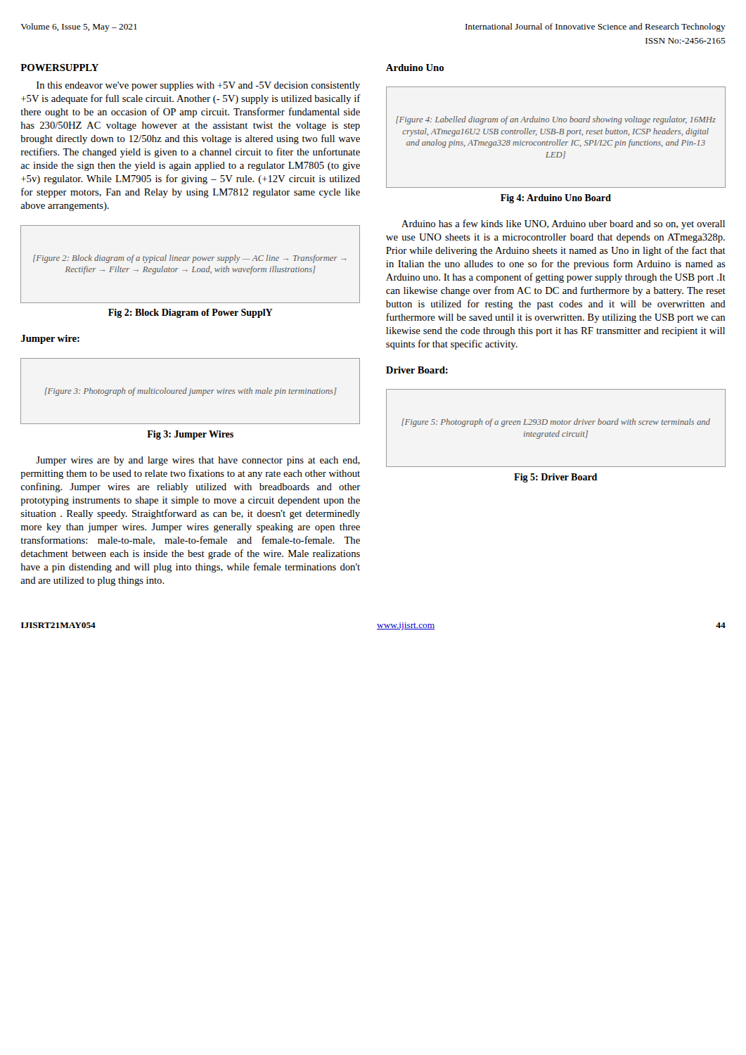Volume 6, Issue 5, May – 2021 International Journal of Innovative Science and Research Technology
ISSN No:-2456-2165
POWERSUPPLY
In this endeavor we've power supplies with +5V and -5V decision consistently +5V is adequate for full scale circuit. Another (- 5V) supply is utilized basically if there ought to be an occasion of OP amp circuit. Transformer fundamental side has 230/50HZ AC voltage however at the assistant twist the voltage is step brought directly down to 12/50hz and this voltage is altered using two full wave rectifiers. The changed yield is given to a channel circuit to fiter the unfortunate ac inside the sign then the yield is again applied to a regulator LM7805 (to give +5v) regulator. While LM7905 is for giving – 5V rule. (+12V circuit is utilized for stepper motors, Fan and Relay by using LM7812 regulator same cycle like above arrangements).
[Figure 2: Block diagram of a typical linear power supply — AC line → Transformer → Rectifier → Filter → Regulator → Load, with waveform illustrations]
Fig 2: Block Diagram of Power SupplY
Jumper wire:
[Figure 3: Photograph of multicoloured jumper wires with male pin terminations]
Fig 3: Jumper Wires
Jumper wires are by and large wires that have connector pins at each end, permitting them to be used to relate two fixations to at any rate each other without confining. Jumper wires are reliably utilized with breadboards and other prototyping instruments to shape it simple to move a circuit dependent upon the situation . Really speedy. Straightforward as can be, it doesn't get determinedly more key than jumper wires. Jumper wires generally speaking are open three transformations: male-to-male, male-to-female and female-to-female. The detachment between each is inside the best grade of the wire. Male realizations have a pin distending and will plug into things, while female terminations don't and are utilized to plug things into.
Arduino Uno
[Figure 4: Labelled diagram of an Arduino Uno board showing voltage regulator, 16MHz crystal, ATmega16U2 USB controller, USB-B port, reset button, ICSP headers, digital and analog pins, ATmega328 microcontroller IC, SPI/I2C pin functions, and Pin-13 LED]
Fig 4: Arduino Uno Board
Arduino has a few kinds like UNO, Arduino uber board and so on, yet overall we use UNO sheets it is a microcontroller board that depends on ATmega328p. Prior while delivering the Arduino sheets it named as Uno in light of the fact that in Italian the uno alludes to one so for the previous form Arduino is named as Arduino uno. It has a component of getting power supply through the USB port .It can likewise change over from AC to DC and furthermore by a battery. The reset button is utilized for resting the past codes and it will be overwritten and furthermore will be saved until it is overwritten. By utilizing the USB port we can likewise send the code through this port it has RF transmitter and recipient it will squints for that specific activity.
Driver Board:
[Figure 5: Photograph of a green L293D motor driver board with screw terminals and integrated circuit]
Fig 5: Driver Board
IJISRT21MAY054 www.ijisrt.com 44